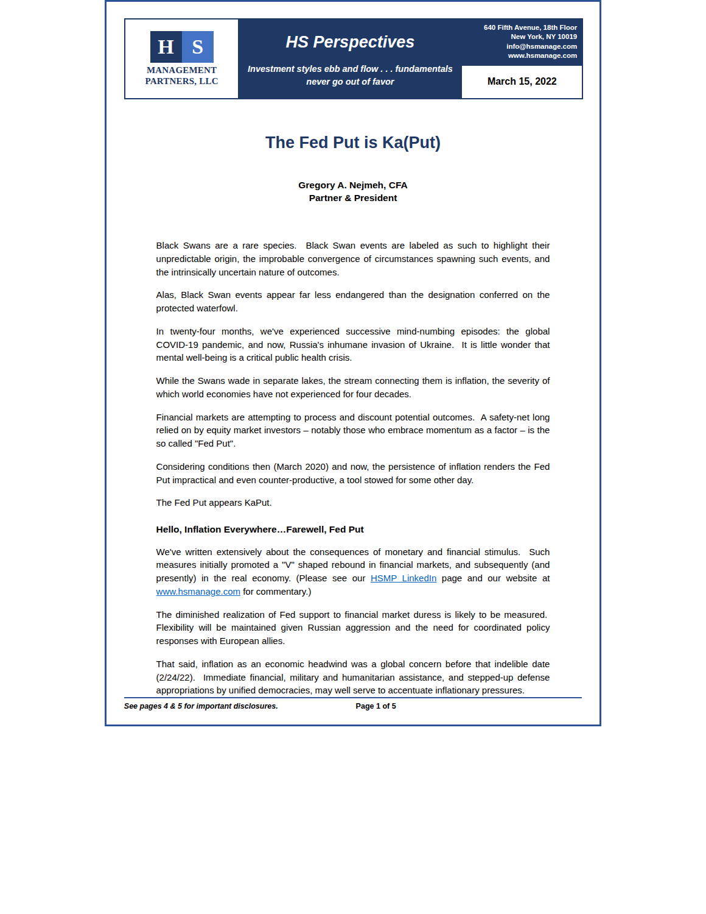HS
MANAGEMENT
PARTNERS, LLC
HS Perspectives
Investment styles ebb and flow . . . fundamentals never go out of favor
640 Fifth Avenue, 18th Floor
New York, NY 10019
info@hsmanage.com
www.hsmanage.com
March 15, 2022
The Fed Put is Ka(Put)
Gregory A. Nejmeh, CFA
Partner & President
Black Swans are a rare species. Black Swan events are labeled as such to highlight their unpredictable origin, the improbable convergence of circumstances spawning such events, and the intrinsically uncertain nature of outcomes.
Alas, Black Swan events appear far less endangered than the designation conferred on the protected waterfowl.
In twenty-four months, we've experienced successive mind-numbing episodes: the global COVID-19 pandemic, and now, Russia's inhumane invasion of Ukraine. It is little wonder that mental well-being is a critical public health crisis.
While the Swans wade in separate lakes, the stream connecting them is inflation, the severity of which world economies have not experienced for four decades.
Financial markets are attempting to process and discount potential outcomes. A safety-net long relied on by equity market investors – notably those who embrace momentum as a factor – is the so called "Fed Put".
Considering conditions then (March 2020) and now, the persistence of inflation renders the Fed Put impractical and even counter-productive, a tool stowed for some other day.
The Fed Put appears KaPut.
Hello, Inflation Everywhere…Farewell, Fed Put
We've written extensively about the consequences of monetary and financial stimulus. Such measures initially promoted a "V" shaped rebound in financial markets, and subsequently (and presently) in the real economy. (Please see our HSMP LinkedIn page and our website at www.hsmanage.com for commentary.)
The diminished realization of Fed support to financial market duress is likely to be measured. Flexibility will be maintained given Russian aggression and the need for coordinated policy responses with European allies.
That said, inflation as an economic headwind was a global concern before that indelible date (2/24/22). Immediate financial, military and humanitarian assistance, and stepped-up defense appropriations by unified democracies, may well serve to accentuate inflationary pressures.
See pages 4 & 5 for important disclosures.
Page 1 of 5